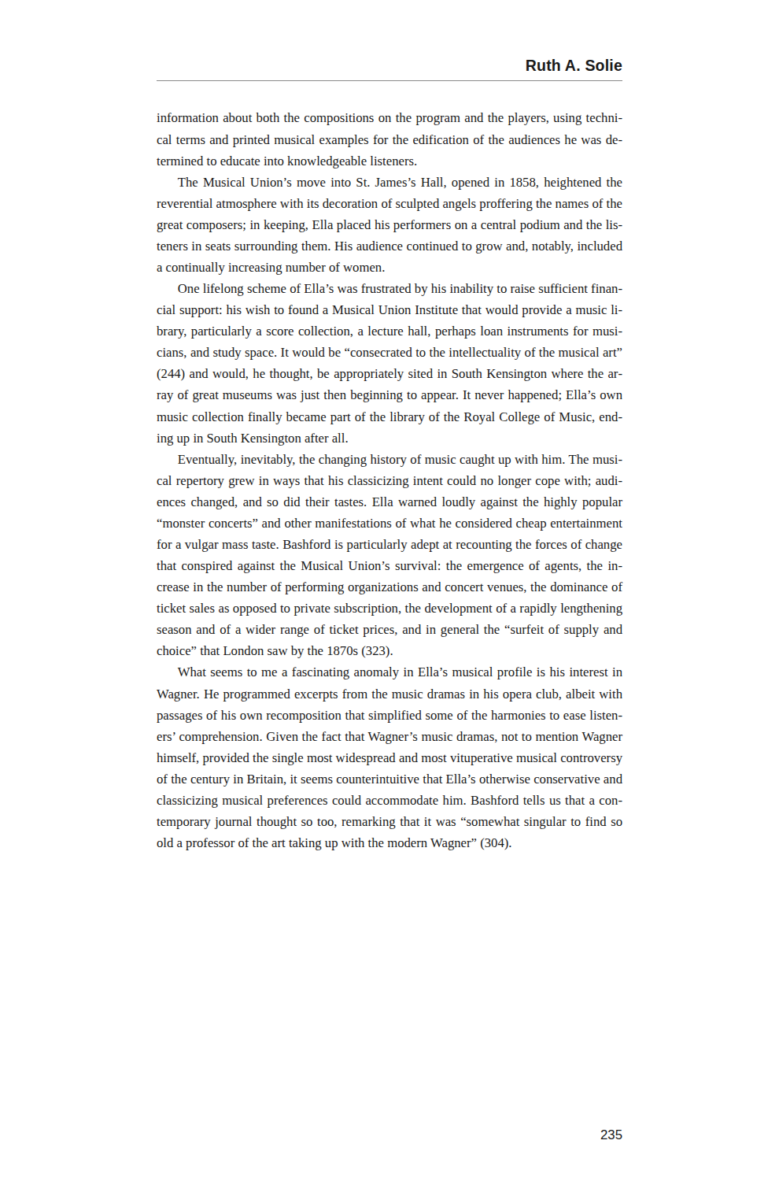Ruth A. Solie
information about both the compositions on the program and the players, using technical terms and printed musical examples for the edification of the audiences he was determined to educate into knowledgeable listeners.
The Musical Union’s move into St. James’s Hall, opened in 1858, heightened the reverential atmosphere with its decoration of sculpted angels proffering the names of the great composers; in keeping, Ella placed his performers on a central podium and the listeners in seats surrounding them. His audience continued to grow and, notably, included a continually increasing number of women.
One lifelong scheme of Ella’s was frustrated by his inability to raise sufficient financial support: his wish to found a Musical Union Institute that would provide a music library, particularly a score collection, a lecture hall, perhaps loan instruments for musicians, and study space. It would be “consecrated to the intellectuality of the musical art” (244) and would, he thought, be appropriately sited in South Kensington where the array of great museums was just then beginning to appear. It never happened; Ella’s own music collection finally became part of the library of the Royal College of Music, ending up in South Kensington after all.
Eventually, inevitably, the changing history of music caught up with him. The musical repertory grew in ways that his classicizing intent could no longer cope with; audiences changed, and so did their tastes. Ella warned loudly against the highly popular “monster concerts” and other manifestations of what he considered cheap entertainment for a vulgar mass taste. Bashford is particularly adept at recounting the forces of change that conspired against the Musical Union’s survival: the emergence of agents, the increase in the number of performing organizations and concert venues, the dominance of ticket sales as opposed to private subscription, the development of a rapidly lengthening season and of a wider range of ticket prices, and in general the “surfeit of supply and choice” that London saw by the 1870s (323).
What seems to me a fascinating anomaly in Ella’s musical profile is his interest in Wagner. He programmed excerpts from the music dramas in his opera club, albeit with passages of his own recomposition that simplified some of the harmonies to ease listeners’ comprehension. Given the fact that Wagner’s music dramas, not to mention Wagner himself, provided the single most widespread and most vituperative musical controversy of the century in Britain, it seems counterintuitive that Ella’s otherwise conservative and classicizing musical preferences could accommodate him. Bashford tells us that a contemporary journal thought so too, remarking that it was “somewhat singular to find so old a professor of the art taking up with the modern Wagner” (304).
235